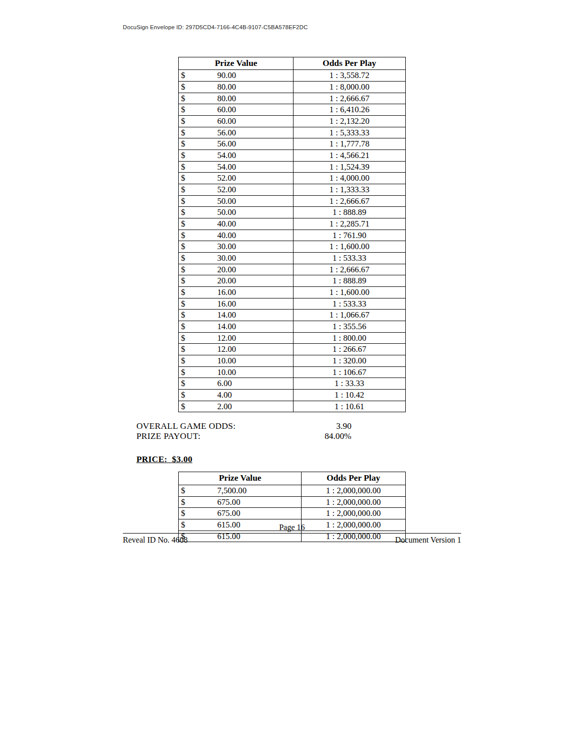DocuSign Envelope ID: 297D5CD4-7166-4C4B-9107-C5BA578EF2DC
| Prize Value | Odds Per Play |
| --- | --- |
| $ 90.00 | 1 : 3,558.72 |
| $ 80.00 | 1 : 8,000.00 |
| $ 80.00 | 1 : 2,666.67 |
| $ 60.00 | 1 : 6,410.26 |
| $ 60.00 | 1 : 2,132.20 |
| $ 56.00 | 1 : 5,333.33 |
| $ 56.00 | 1 : 1,777.78 |
| $ 54.00 | 1 : 4,566.21 |
| $ 54.00 | 1 : 1,524.39 |
| $ 52.00 | 1 : 4,000.00 |
| $ 52.00 | 1 : 1,333.33 |
| $ 50.00 | 1 : 2,666.67 |
| $ 50.00 | 1 : 888.89 |
| $ 40.00 | 1 : 2,285.71 |
| $ 40.00 | 1 : 761.90 |
| $ 30.00 | 1 : 1,600.00 |
| $ 30.00 | 1 : 533.33 |
| $ 20.00 | 1 : 2,666.67 |
| $ 20.00 | 1 : 888.89 |
| $ 16.00 | 1 : 1,600.00 |
| $ 16.00 | 1 : 533.33 |
| $ 14.00 | 1 : 1,066.67 |
| $ 14.00 | 1 : 355.56 |
| $ 12.00 | 1 : 800.00 |
| $ 12.00 | 1 : 266.67 |
| $ 10.00 | 1 : 320.00 |
| $ 10.00 | 1 : 106.67 |
| $ 6.00 | 1 : 33.33 |
| $ 4.00 | 1 : 10.42 |
| $ 2.00 | 1 : 10.61 |
OVERALL GAME ODDS: 3.90
PRIZE PAYOUT: 84.00%
PRICE: $3.00
| Prize Value | Odds Per Play |
| --- | --- |
| $ 7,500.00 | 1 : 2,000,000.00 |
| $ 675.00 | 1 : 2,000,000.00 |
| $ 675.00 | 1 : 2,000,000.00 |
| $ 615.00 | 1 : 2,000,000.00 |
| $ 615.00 | 1 : 2,000,000.00 |
Page 16
Reveal ID No. 4608 Document Version 1